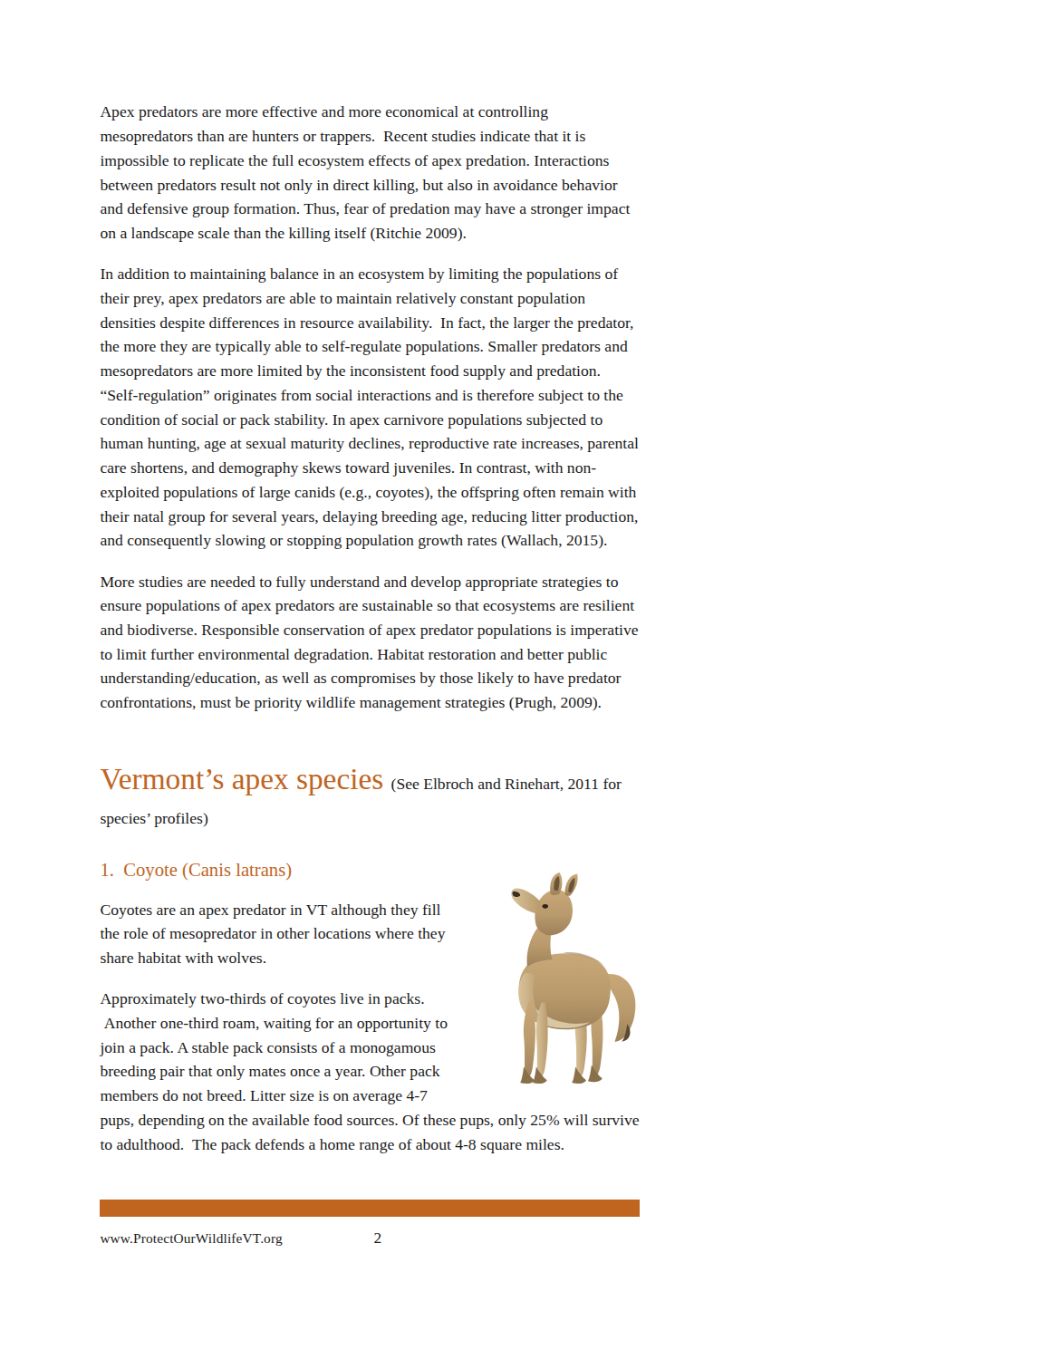Apex predators are more effective and more economical at controlling mesopredators than are hunters or trappers. Recent studies indicate that it is impossible to replicate the full ecosystem effects of apex predation. Interactions between predators result not only in direct killing, but also in avoidance behavior and defensive group formation. Thus, fear of predation may have a stronger impact on a landscape scale than the killing itself (Ritchie 2009).
In addition to maintaining balance in an ecosystem by limiting the populations of their prey, apex predators are able to maintain relatively constant population densities despite differences in resource availability. In fact, the larger the predator, the more they are typically able to self-regulate populations. Smaller predators and mesopredators are more limited by the inconsistent food supply and predation. “Self-regulation” originates from social interactions and is therefore subject to the condition of social or pack stability. In apex carnivore populations subjected to human hunting, age at sexual maturity declines, reproductive rate increases, parental care shortens, and demography skews toward juveniles. In contrast, with non-exploited populations of large canids (e.g., coyotes), the offspring often remain with their natal group for several years, delaying breeding age, reducing litter production, and consequently slowing or stopping population growth rates (Wallach, 2015).
More studies are needed to fully understand and develop appropriate strategies to ensure populations of apex predators are sustainable so that ecosystems are resilient and biodiverse. Responsible conservation of apex predator populations is imperative to limit further environmental degradation. Habitat restoration and better public understanding/education, as well as compromises by those likely to have predator confrontations, must be priority wildlife management strategies (Prugh, 2009).
Vermont’s apex species (See Elbroch and Rinehart, 2011 for species’ profiles)
1. Coyote (Canis latrans)
Coyotes are an apex predator in VT although they fill the role of mesopredator in other locations where they share habitat with wolves.
Approximately two-thirds of coyotes live in packs. Another one-third roam, waiting for an opportunity to join a pack. A stable pack consists of a monogamous breeding pair that only mates once a year. Other pack members do not breed. Litter size is on average 4-7 pups, depending on the available food sources. Of these pups, only 25% will survive to adulthood. The pack defends a home range of about 4-8 square miles.
www.ProtectOurWildlifeVT.org 2